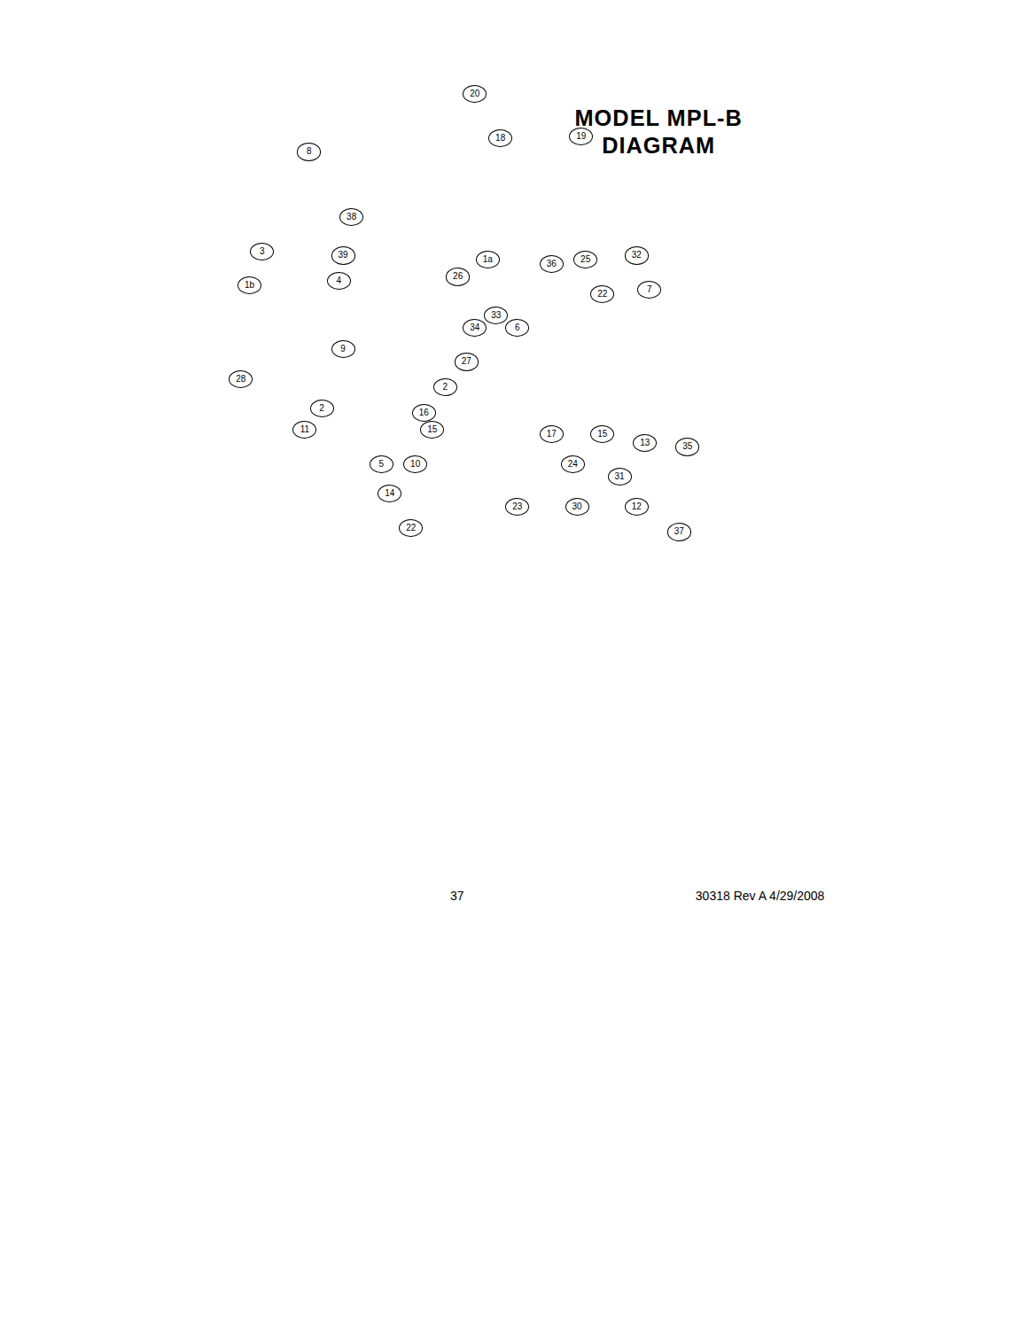MODEL MPL-B
DIAGRAM
Exploded assembly diagram. Numbered callouts identify individual components. 20 18 19 8 38 3 39 1a 36 25 32 1b 4 26 22 7 33 34 6 9 27 28 2 2 16 11 15 17 15 13 35 5 10 24 31 14 23 30 12 22 37
37 30318 Rev A 4/29/2008